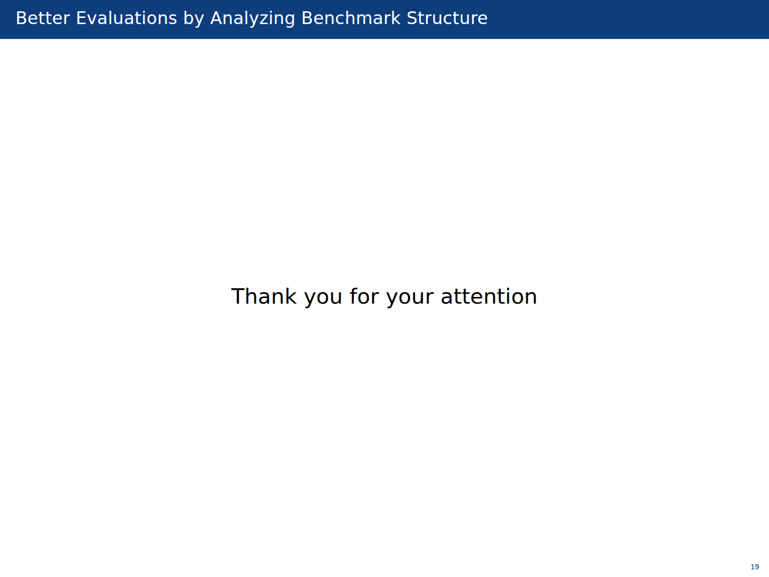Better Evaluations by Analyzing Benchmark Structure
Thank you for your attention
19